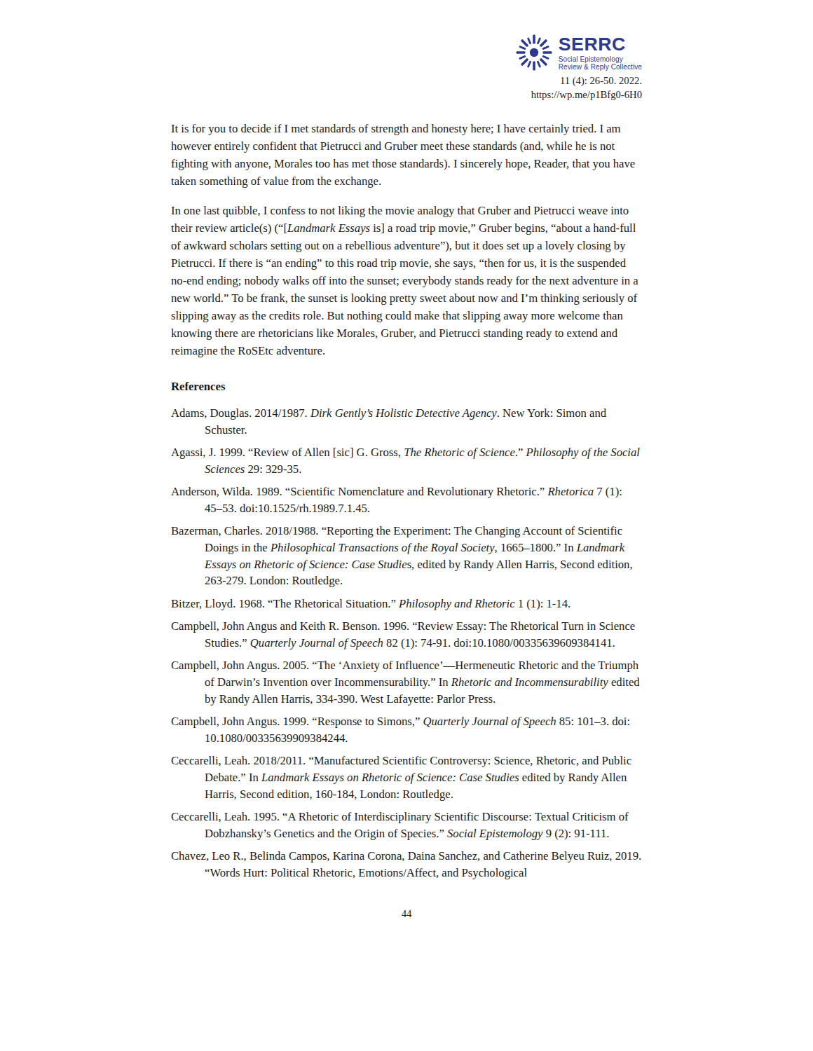SERRC
Social Epistemology
Review & Reply Collective
11 (4): 26-50. 2022.
https://wp.me/p1Bfg0-6H0
It is for you to decide if I met standards of strength and honesty here; I have certainly tried. I am however entirely confident that Pietrucci and Gruber meet these standards (and, while he is not fighting with anyone, Morales too has met those standards). I sincerely hope, Reader, that you have taken something of value from the exchange.
In one last quibble, I confess to not liking the movie analogy that Gruber and Pietrucci weave into their review article(s) (“[Landmark Essays is] a road trip movie,” Gruber begins, “about a hand-full of awkward scholars setting out on a rebellious adventure”), but it does set up a lovely closing by Pietrucci. If there is “an ending” to this road trip movie, she says, “then for us, it is the suspended no-end ending; nobody walks off into the sunset; everybody stands ready for the next adventure in a new world.” To be frank, the sunset is looking pretty sweet about now and I’m thinking seriously of slipping away as the credits role. But nothing could make that slipping away more welcome than knowing there are rhetoricians like Morales, Gruber, and Pietrucci standing ready to extend and reimagine the RoSEtc adventure.
References
Adams, Douglas. 2014/1987. Dirk Gently’s Holistic Detective Agency. New York: Simon and Schuster.
Agassi, J. 1999. “Review of Allen [sic] G. Gross, The Rhetoric of Science.” Philosophy of the Social Sciences 29: 329-35.
Anderson, Wilda. 1989. “Scientific Nomenclature and Revolutionary Rhetoric.” Rhetorica 7 (1): 45–53. doi:10.1525/rh.1989.7.1.45.
Bazerman, Charles. 2018/1988. “Reporting the Experiment: The Changing Account of Scientific Doings in the Philosophical Transactions of the Royal Society, 1665–1800.” In Landmark Essays on Rhetoric of Science: Case Studies, edited by Randy Allen Harris, Second edition, 263-279. London: Routledge.
Bitzer, Lloyd. 1968. “The Rhetorical Situation.” Philosophy and Rhetoric 1 (1): 1-14.
Campbell, John Angus and Keith R. Benson. 1996. “Review Essay: The Rhetorical Turn in Science Studies.” Quarterly Journal of Speech 82 (1): 74-91. doi:10.1080/00335639609384141.
Campbell, John Angus. 2005. “The ‘Anxiety of Influence’—Hermeneutic Rhetoric and the Triumph of Darwin’s Invention over Incommensurability.” In Rhetoric and Incommensurability edited by Randy Allen Harris, 334-390. West Lafayette: Parlor Press.
Campbell, John Angus. 1999. “Response to Simons,” Quarterly Journal of Speech 85: 101–3. doi: 10.1080/00335639909384244.
Ceccarelli, Leah. 2018/2011. “Manufactured Scientific Controversy: Science, Rhetoric, and Public Debate.” In Landmark Essays on Rhetoric of Science: Case Studies edited by Randy Allen Harris, Second edition, 160-184, London: Routledge.
Ceccarelli, Leah. 1995. “A Rhetoric of Interdisciplinary Scientific Discourse: Textual Criticism of Dobzhansky’s Genetics and the Origin of Species.” Social Epistemology 9 (2): 91-111.
Chavez, Leo R., Belinda Campos, Karina Corona, Daina Sanchez, and Catherine Belyeu Ruiz, 2019. “Words Hurt: Political Rhetoric, Emotions/Affect, and Psychological
44